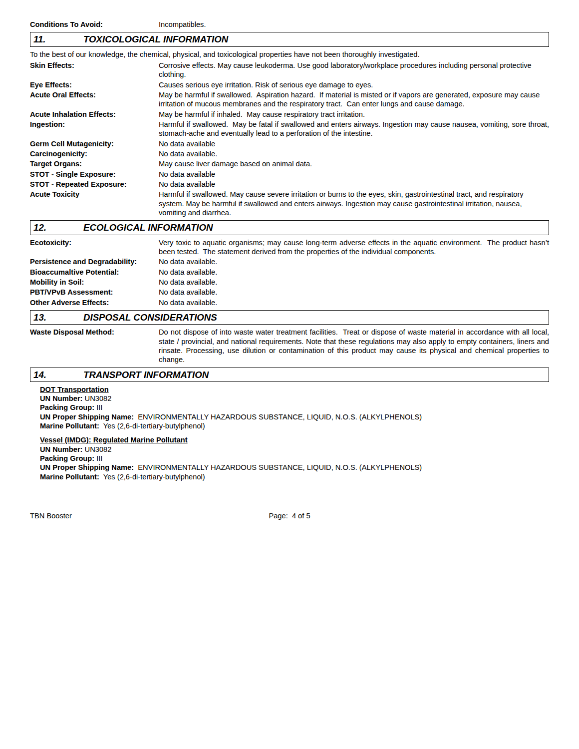Conditions To Avoid:
Incompatibles.
11. TOXICOLOGICAL INFORMATION
To the best of our knowledge, the chemical, physical, and toxicological properties have not been thoroughly investigated.
Skin Effects:
Corrosive effects. May cause leukoderma. Use good laboratory/workplace procedures including personal protective clothing.
Eye Effects:
Causes serious eye irritation. Risk of serious eye damage to eyes.
Acute Oral Effects:
May be harmful if swallowed. Aspiration hazard. If material is misted or if vapors are generated, exposure may cause irritation of mucous membranes and the respiratory tract. Can enter lungs and cause damage.
Acute Inhalation Effects:
May be harmful if inhaled. May cause respiratory tract irritation.
Ingestion:
Harmful if swallowed. May be fatal if swallowed and enters airways. Ingestion may cause nausea, vomiting, sore throat, stomach-ache and eventually lead to a perforation of the intestine.
Germ Cell Mutagenicity:
No data available
Carcinogenicity:
No data available.
Target Organs:
May cause liver damage based on animal data.
STOT - Single Exposure:
No data available
STOT - Repeated Exposure:
No data available
Acute Toxicity
Harmful if swallowed. May cause severe irritation or burns to the eyes, skin, gastrointestinal tract, and respiratory system. May be harmful if swallowed and enters airways. Ingestion may cause gastrointestinal irritation, nausea, vomiting and diarrhea.
12. ECOLOGICAL INFORMATION
Ecotoxicity:
Very toxic to aquatic organisms; may cause long-term adverse effects in the aquatic environment. The product hasn’t been tested. The statement derived from the properties of the individual components.
Persistence and Degradability:
No data available.
Bioaccumaltive Potential:
No data available.
Mobility in Soil:
No data available.
PBT/VPvB Assessment:
No data available.
Other Adverse Effects:
No data available.
13. DISPOSAL CONSIDERATIONS
Waste Disposal Method:
Do not dispose of into waste water treatment facilities. Treat or dispose of waste material in accordance with all local, state / provincial, and national requirements. Note that these regulations may also apply to empty containers, liners and rinsate. Processing, use dilution or contamination of this product may cause its physical and chemical properties to change.
14. TRANSPORT INFORMATION
DOT Transportation
UN Number: UN3082
Packing Group: III
UN Proper Shipping Name: ENVIRONMENTALLY HAZARDOUS SUBSTANCE, LIQUID, N.O.S. (ALKYLPHENOLS)
Marine Pollutant: Yes (2,6-di-tertiary-butylphenol)
Vessel (IMDG): Regulated Marine Pollutant
UN Number: UN3082
Packing Group: III
UN Proper Shipping Name: ENVIRONMENTALLY HAZARDOUS SUBSTANCE, LIQUID, N.O.S. (ALKYLPHENOLS)
Marine Pollutant: Yes (2,6-di-tertiary-butylphenol)
TBN Booster
Page: 4 of 5